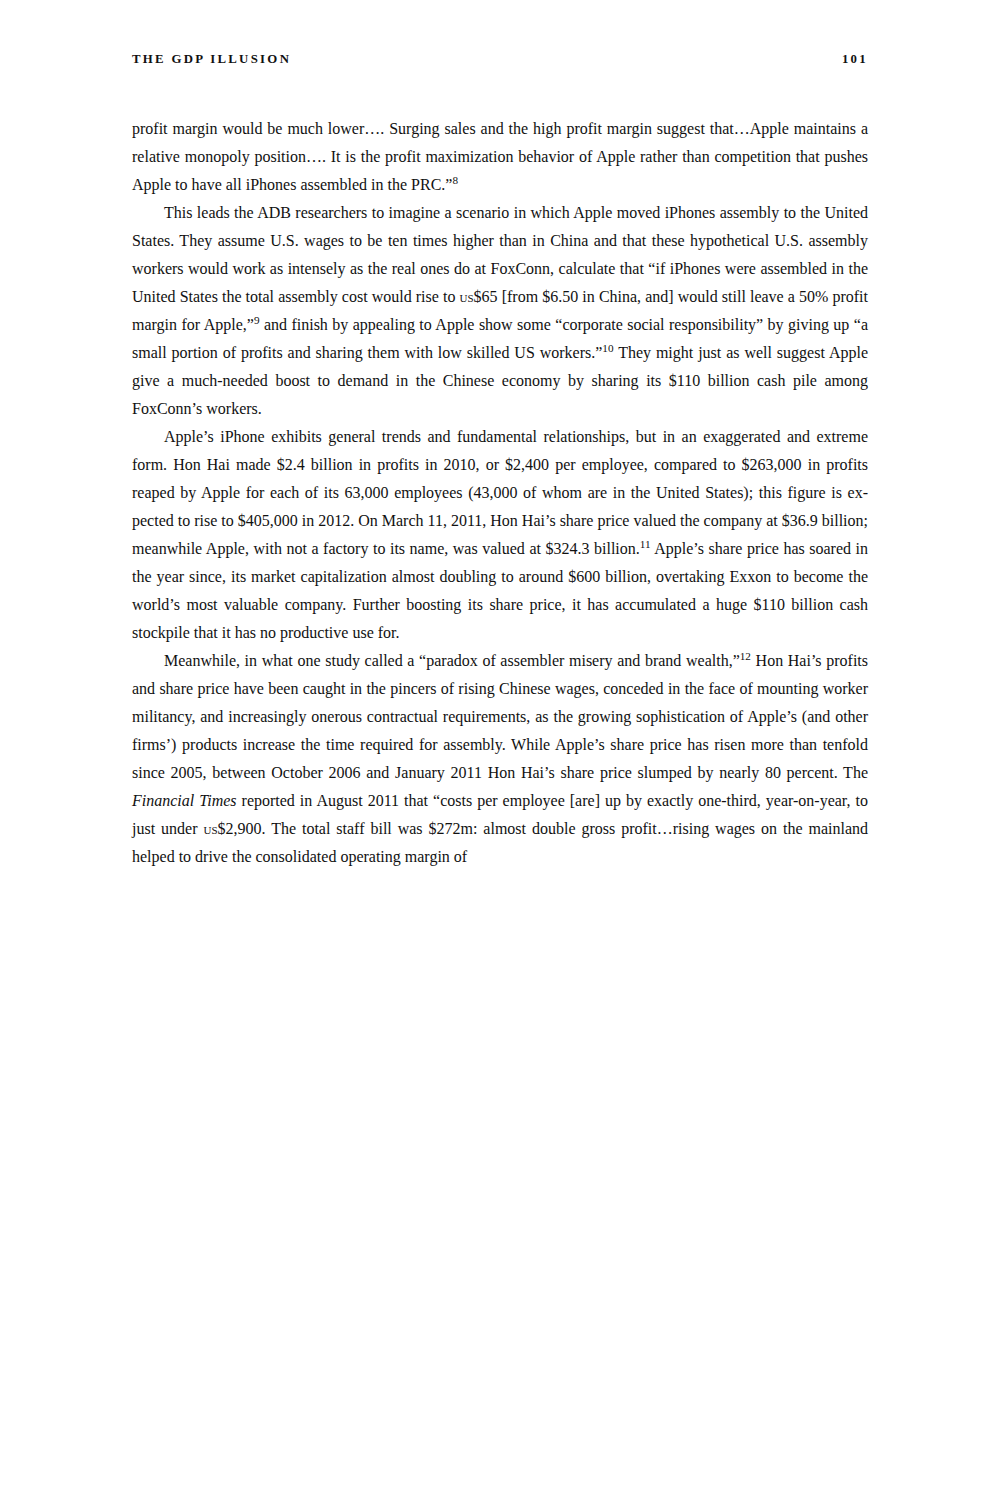The GDP Illusion 101
profit margin would be much lower…. Surging sales and the high profit margin suggest that…Apple maintains a relative monopoly position…. It is the profit maximization behavior of Apple rather than competition that pushes Apple to have all iPhones assembled in the PRC.”8
This leads the ADB researchers to imagine a scenario in which Apple moved iPhones assembly to the United States. They assume U.S. wages to be ten times higher than in China and that these hypothetical U.S. assembly workers would work as intensely as the real ones do at FoxConn, calculate that “if iPhones were assembled in the United States the total assembly cost would rise to us$65 [from $6.50 in China, and] would still leave a 50% profit margin for Apple,”9 and finish by appealing to Apple show some “corporate social responsibility” by giving up “a small portion of profits and sharing them with low skilled US workers.”10 They might just as well suggest Apple give a much-needed boost to demand in the Chinese economy by sharing its $110 billion cash pile among FoxConn’s workers.
Apple’s iPhone exhibits general trends and fundamental relationships, but in an exaggerated and extreme form. Hon Hai made $2.4 billion in profits in 2010, or $2,400 per employee, compared to $263,000 in profits reaped by Apple for each of its 63,000 employees (43,000 of whom are in the United States); this figure is expected to rise to $405,000 in 2012. On March 11, 2011, Hon Hai’s share price valued the company at $36.9 billion; meanwhile Apple, with not a factory to its name, was valued at $324.3 billion.11 Apple’s share price has soared in the year since, its market capitalization almost doubling to around $600 billion, overtaking Exxon to become the world’s most valuable company. Further boosting its share price, it has accumulated a huge $110 billion cash stockpile that it has no productive use for.
Meanwhile, in what one study called a “paradox of assembler misery and brand wealth,”12 Hon Hai’s profits and share price have been caught in the pincers of rising Chinese wages, conceded in the face of mounting worker militancy, and increasingly onerous contractual requirements, as the growing sophistication of Apple’s (and other firms’) products increase the time required for assembly. While Apple’s share price has risen more than tenfold since 2005, between October 2006 and January 2011 Hon Hai’s share price slumped by nearly 80 percent. The Financial Times reported in August 2011 that “costs per employee [are] up by exactly one-third, year-on-year, to just under us$2,900. The total staff bill was $272m: almost double gross profit…rising wages on the mainland helped to drive the consolidated operating margin of